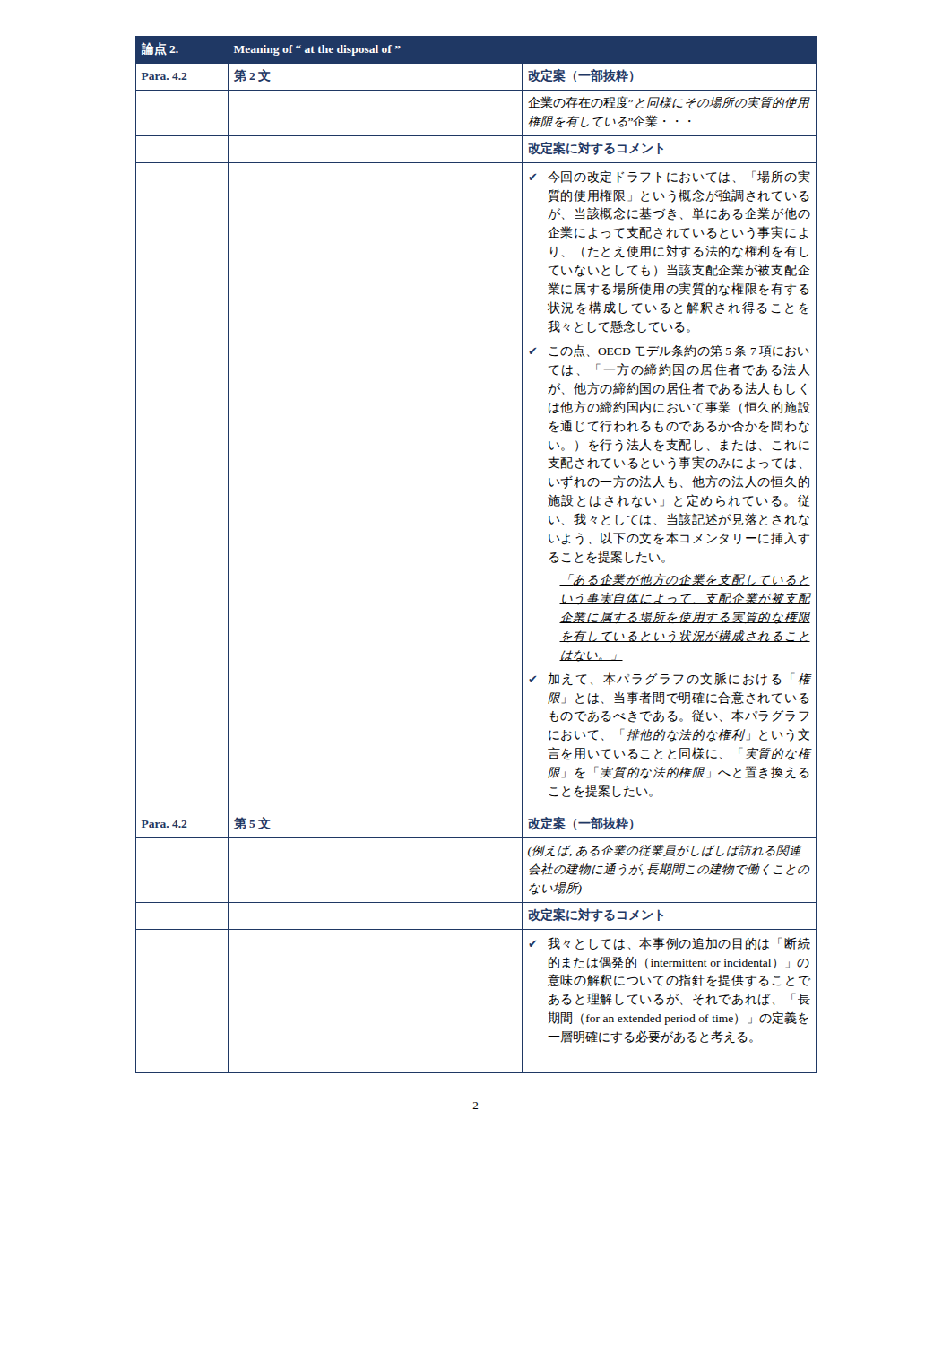| 論点 2. | Meaning of “ at the disposal of ” |
| Para. 4.2 | 第 2 文 | 改定案（一部抜粋） |
| | | 企業の存在の程度” と同様にその場所の実質的使用権限を有している ”企業・・・ |
| | | 改定案に対するコメント |
| | | 今回の改定ドラフトにおいては、「場所の実質的使用権限」という概念が強調されているが、当該概念に基づき、単にある企業が他の企業によって支配されているという事実により、（たとえ使用に対する法的な権利を有していないとしても）当該支配企業が被支配企業に属する場所使用の実質的な権限を有する状況を構成していると解釈され得ることを我々として懸念している。 この点、OECD モデル条約の第 5 条 7 項においては、「一方の締約国の居住者である法人が、他方の締約国の居住者である法人もしくは他方の締約国内において事業（恒久的施設を通じて行われるものであるか否かを問わない。）を行う法人を支配し、または、これに支配されているという事実のみによっては、いずれの一方の法人も、他方の法人の恒久的施設とはされない」と定められている。従い、我々としては、当該記述が見落とされないよう、以下の文を本コメンタリーに挿入することを提案したい。 「 ある企業が他方の企業を支配しているという事実自体によって、支配企業が被支配企業に属する場所を使用する実質的な権限を有しているという状況が構成されることはない。 」 加えて、本パラグラフの文脈における「 権限 」とは、当事者間で明確に合意されているものであるべきである。従い、本パラグラフにおいて、「 排他的な法的な権利 」という文言を用いていることと同様に、「 実質的な権限 」を「 実質的な法的権限 」へと置き換えることを提案したい。 |
| Para. 4.2 | 第 5 文 | 改定案（一部抜粋） |
| | | (例えば, ある企業の従業員がしばしば訪れる関連会社の建物に通うが, 長期間この建物で働くことのない場所) |
| | | 改定案に対するコメント |
| | | 我々としては、本事例の追加の目的は「断続的または偶発的（intermittent or incidental）」の意味の解釈についての指針を提供することであると理解しているが、それであれば、「長期間（for an extended period of time）」の定義を一層明確にする必要があると考える。 |
2